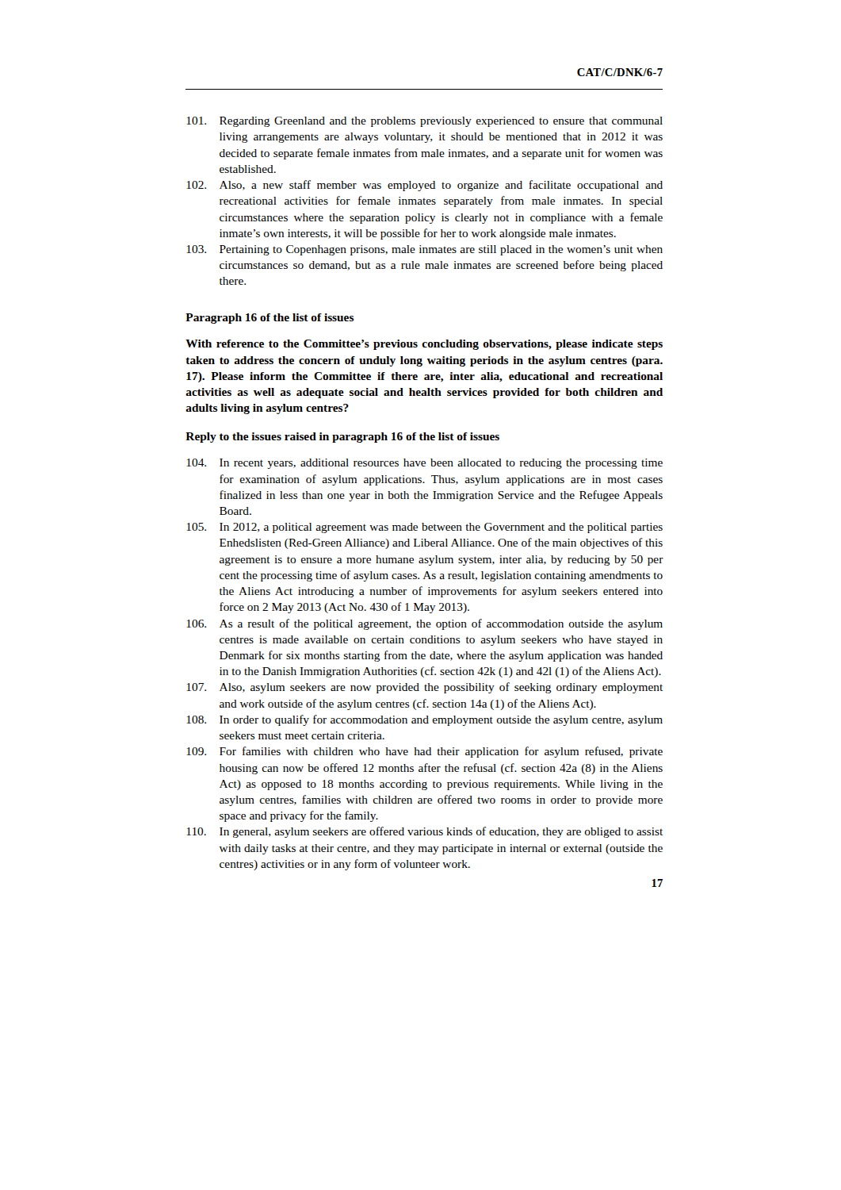CAT/C/DNK/6-7
101.
Regarding Greenland and the problems previously experienced to ensure that communal living arrangements are always voluntary, it should be mentioned that in 2012 it was decided to separate female inmates from male inmates, and a separate unit for women was established.
102.
Also, a new staff member was employed to organize and facilitate occupational and recreational activities for female inmates separately from male inmates. In special circumstances where the separation policy is clearly not in compliance with a female inmate’s own interests, it will be possible for her to work alongside male inmates.
103.
Pertaining to Copenhagen prisons, male inmates are still placed in the women’s unit when circumstances so demand, but as a rule male inmates are screened before being placed there.
Paragraph 16 of the list of issues
With reference to the Committee’s previous concluding observations, please indicate steps taken to address the concern of unduly long waiting periods in the asylum centres (para. 17). Please inform the Committee if there are, inter alia, educational and recreational activities as well as adequate social and health services provided for both children and adults living in asylum centres?
Reply to the issues raised in paragraph 16 of the list of issues
104.
In recent years, additional resources have been allocated to reducing the processing time for examination of asylum applications. Thus, asylum applications are in most cases finalized in less than one year in both the Immigration Service and the Refugee Appeals Board.
105.
In 2012, a political agreement was made between the Government and the political parties Enhedslisten (Red-Green Alliance) and Liberal Alliance. One of the main objectives of this agreement is to ensure a more humane asylum system, inter alia, by reducing by 50 per cent the processing time of asylum cases. As a result, legislation containing amendments to the Aliens Act introducing a number of improvements for asylum seekers entered into force on 2 May 2013 (Act No. 430 of 1 May 2013).
106.
As a result of the political agreement, the option of accommodation outside the asylum centres is made available on certain conditions to asylum seekers who have stayed in Denmark for six months starting from the date, where the asylum application was handed in to the Danish Immigration Authorities (cf. section 42k (1) and 42l (1) of the Aliens Act).
107.
Also, asylum seekers are now provided the possibility of seeking ordinary employment and work outside of the asylum centres (cf. section 14a (1) of the Aliens Act).
108.
In order to qualify for accommodation and employment outside the asylum centre, asylum seekers must meet certain criteria.
109.
For families with children who have had their application for asylum refused, private housing can now be offered 12 months after the refusal (cf. section 42a (8) in the Aliens Act) as opposed to 18 months according to previous requirements. While living in the asylum centres, families with children are offered two rooms in order to provide more space and privacy for the family.
110.
In general, asylum seekers are offered various kinds of education, they are obliged to assist with daily tasks at their centre, and they may participate in internal or external (outside the centres) activities or in any form of volunteer work.
17